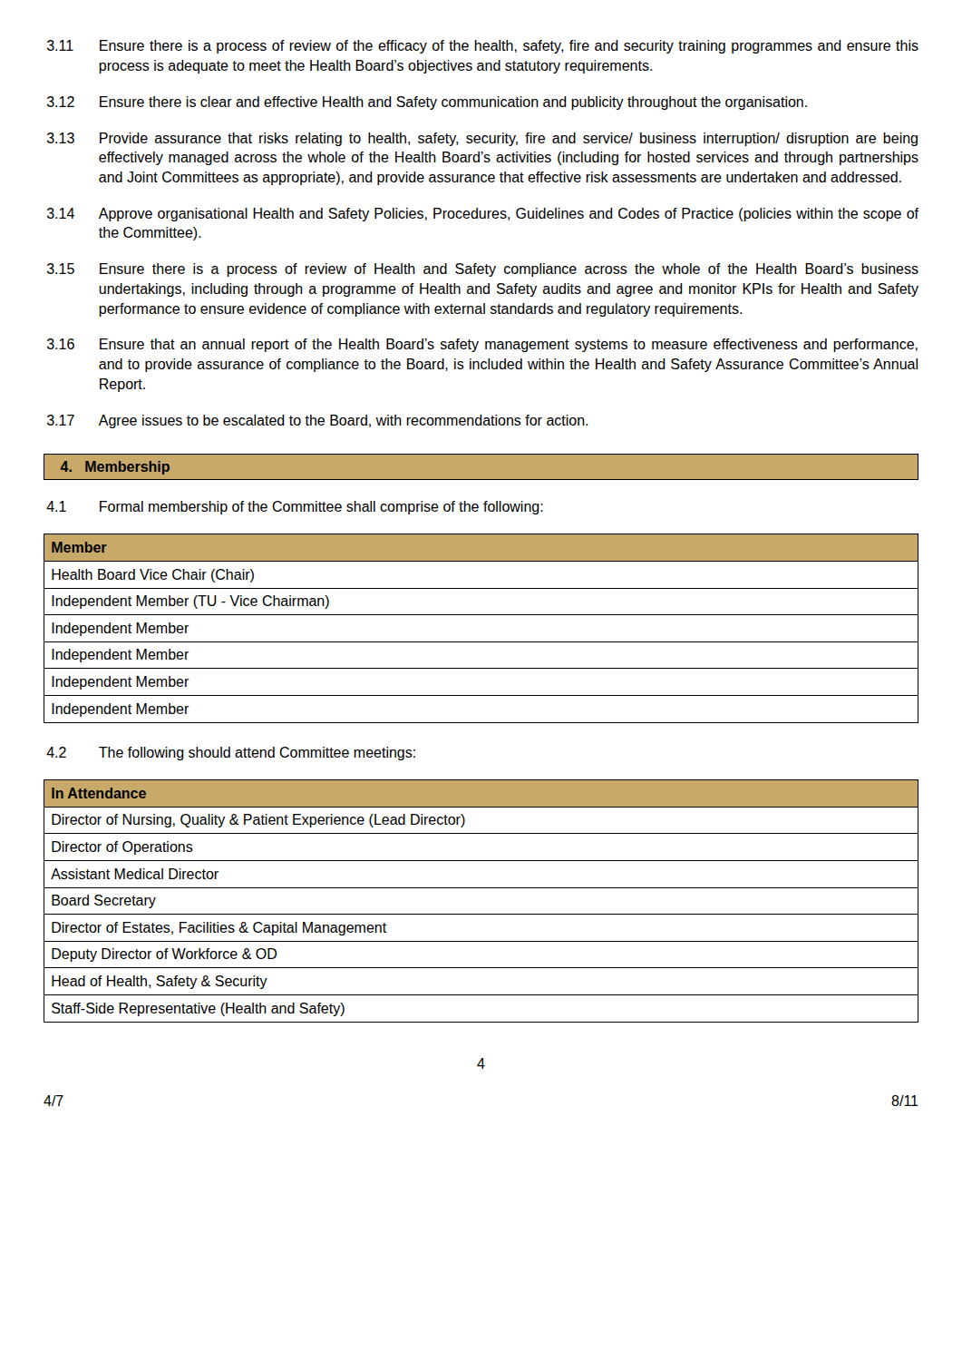3.11
Ensure there is a process of review of the efficacy of the health, safety, fire and security training programmes and ensure this process is adequate to meet the Health Board’s objectives and statutory requirements.
3.12
Ensure there is clear and effective Health and Safety communication and publicity throughout the organisation.
3.13
Provide assurance that risks relating to health, safety, security, fire and service/ business interruption/ disruption are being effectively managed across the whole of the Health Board’s activities (including for hosted services and through partnerships and Joint Committees as appropriate), and provide assurance that effective risk assessments are undertaken and addressed.
3.14
Approve organisational Health and Safety Policies, Procedures, Guidelines and Codes of Practice (policies within the scope of the Committee).
3.15
Ensure there is a process of review of Health and Safety compliance across the whole of the Health Board’s business undertakings, including through a programme of Health and Safety audits and agree and monitor KPIs for Health and Safety performance to ensure evidence of compliance with external standards and regulatory requirements.
3.16
Ensure that an annual report of the Health Board’s safety management systems to measure effectiveness and performance, and to provide assurance of compliance to the Board, is included within the Health and Safety Assurance Committee’s Annual Report.
3.17
Agree issues to be escalated to the Board, with recommendations for action.
4. Membership
4.1
Formal membership of the Committee shall comprise of the following:
| Member |
| --- |
| Health Board Vice Chair (Chair) |
| Independent Member (TU - Vice Chairman) |
| Independent Member |
| Independent Member |
| Independent Member |
| Independent Member |
4.2
The following should attend Committee meetings:
| In Attendance |
| --- |
| Director of Nursing, Quality & Patient Experience (Lead Director) |
| Director of Operations |
| Assistant Medical Director |
| Board Secretary |
| Director of Estates, Facilities & Capital Management |
| Deputy Director of Workforce & OD |
| Head of Health, Safety & Security |
| Staff-Side Representative (Health and Safety) |
4
4/7 8/11